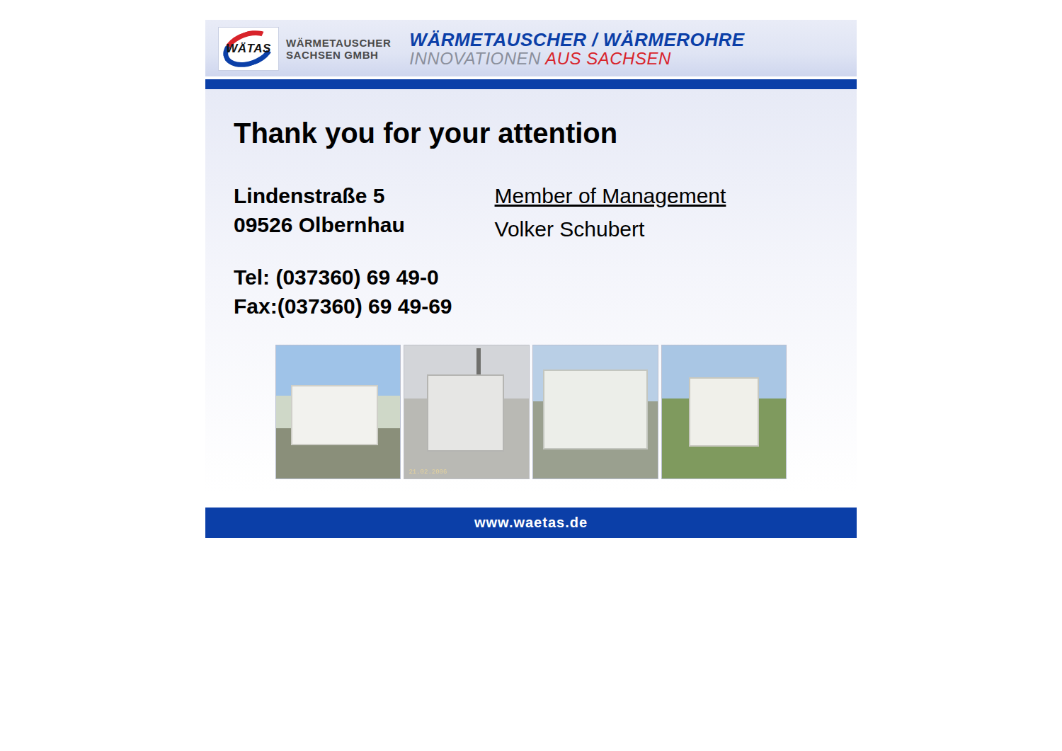WÄTAS
WÄRMETAUSCHER
SACHSEN GMBH
WÄRMETAUSCHER / WÄRMEROHRE
INNOVATIONEN AUS SACHSEN
Thank you for your attention
Lindenstraße 5
09526 Olbernhau Tel: (037360) 69 49-0
Fax:(037360) 69 49-69
Member of Management Volker Schubert
21.02.2006
www.waetas.de